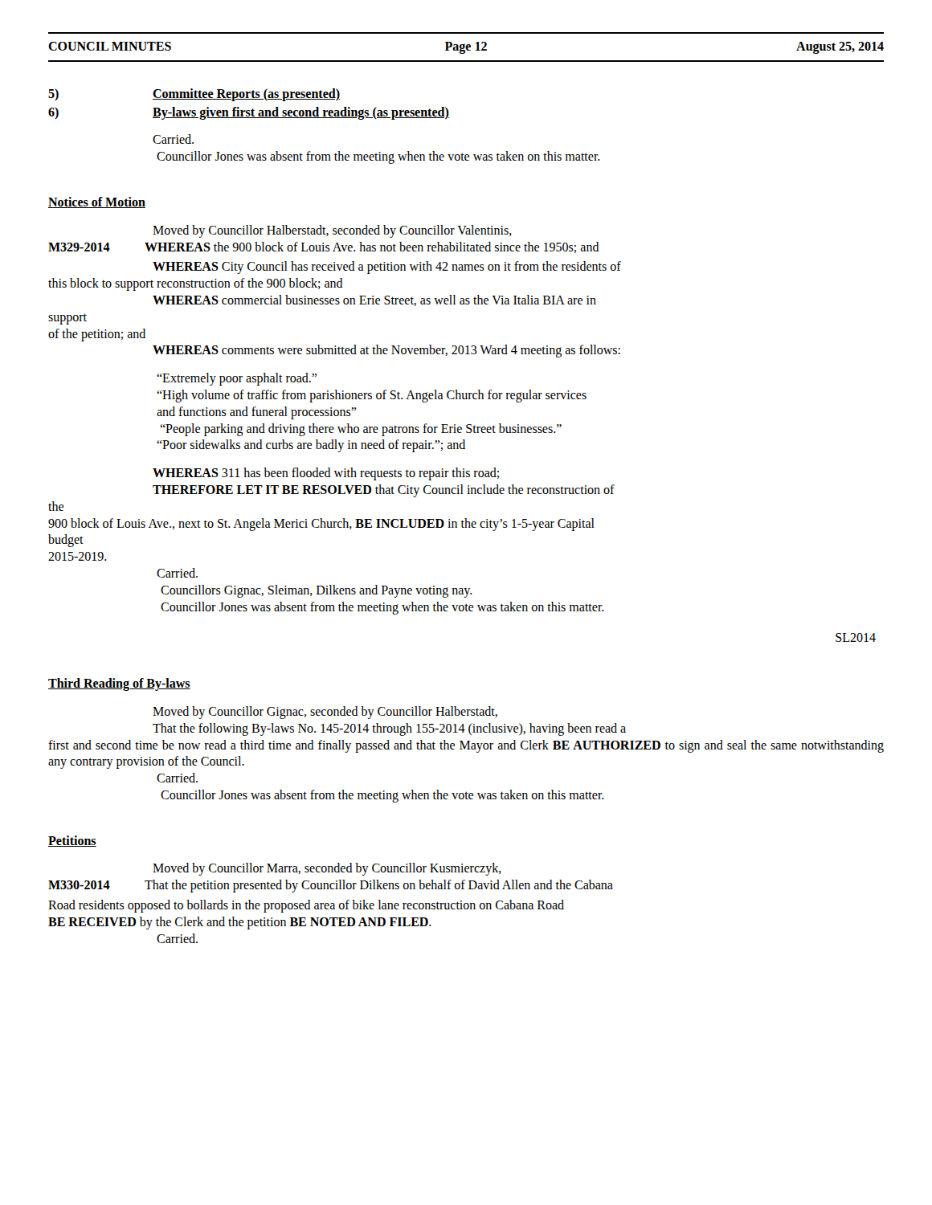| COUNCIL MINUTES | Page 12 | August 25, 2014 |
5)
Committee Reports (as presented)
6)
By-laws given first and second readings (as presented)
Carried.
Councillor Jones was absent from the meeting when the vote was taken on this matter.
Notices of Motion
Moved by Councillor Halberstadt, seconded by Councillor Valentinis,
M329-2014 WHEREAS the 900 block of Louis Ave. has not been rehabilitated since the 1950s; and
WHEREAS City Council has received a petition with 42 names on it from the residents of
this block to support reconstruction of the 900 block; and
WHEREAS commercial businesses on Erie Street, as well as the Via Italia BIA are in
support
of the petition; and
WHEREAS comments were submitted at the November, 2013 Ward 4 meeting as follows:
“Extremely poor asphalt road.”
“High volume of traffic from parishioners of St. Angela Church for regular services
and functions and funeral processions”
“People parking and driving there who are patrons for Erie Street businesses.”
“Poor sidewalks and curbs are badly in need of repair.”; and
WHEREAS 311 has been flooded with requests to repair this road;
THEREFORE LET IT BE RESOLVED that City Council include the reconstruction of
the
900 block of Louis Ave., next to St. Angela Merici Church, BE INCLUDED in the city’s 1-5-year Capital
budget
2015-2019.
Carried.
Councillors Gignac, Sleiman, Dilkens and Payne voting nay.
Councillor Jones was absent from the meeting when the vote was taken on this matter.
SL2014
Third Reading of By-laws
Moved by Councillor Gignac, seconded by Councillor Halberstadt,
That the following By-laws No. 145-2014 through 155-2014 (inclusive), having been read a
first and second time be now read a third time and finally passed and that the Mayor and Clerk BE AUTHORIZED to sign and seal the same notwithstanding any contrary provision of the Council.
Carried.
Councillor Jones was absent from the meeting when the vote was taken on this matter.
Petitions
Moved by Councillor Marra, seconded by Councillor Kusmierczyk,
M330-2014 That the petition presented by Councillor Dilkens on behalf of David Allen and the Cabana
Road residents opposed to bollards in the proposed area of bike lane reconstruction on Cabana Road
BE RECEIVED by the Clerk and the petition BE NOTED AND FILED.
Carried.